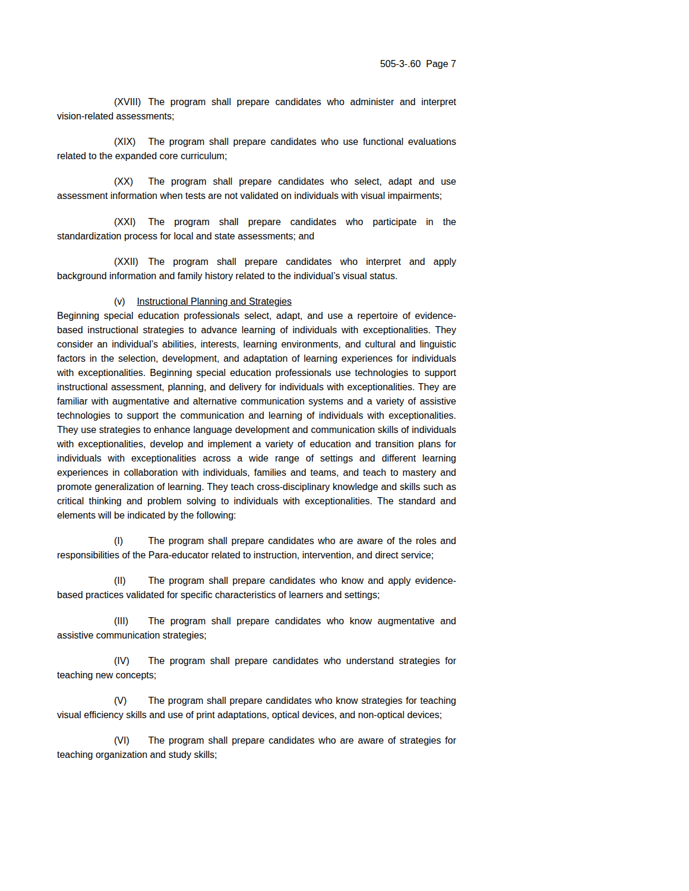505-3-.60 Page 7
(XVIII) The program shall prepare candidates who administer and interpret vision-related assessments;
(XIX) The program shall prepare candidates who use functional evaluations related to the expanded core curriculum;
(XX) The program shall prepare candidates who select, adapt and use assessment information when tests are not validated on individuals with visual impairments;
(XXI) The program shall prepare candidates who participate in the standardization process for local and state assessments; and
(XXII) The program shall prepare candidates who interpret and apply background information and family history related to the individual’s visual status.
(v) Instructional Planning and Strategies
Beginning special education professionals select, adapt, and use a repertoire of evidence-based instructional strategies to advance learning of individuals with exceptionalities. They consider an individual’s abilities, interests, learning environments, and cultural and linguistic factors in the selection, development, and adaptation of learning experiences for individuals with exceptionalities. Beginning special education professionals use technologies to support instructional assessment, planning, and delivery for individuals with exceptionalities. They are familiar with augmentative and alternative communication systems and a variety of assistive technologies to support the communication and learning of individuals with exceptionalities. They use strategies to enhance language development and communication skills of individuals with exceptionalities, develop and implement a variety of education and transition plans for individuals with exceptionalities across a wide range of settings and different learning experiences in collaboration with individuals, families and teams, and teach to mastery and promote generalization of learning. They teach cross-disciplinary knowledge and skills such as critical thinking and problem solving to individuals with exceptionalities. The standard and elements will be indicated by the following:
(I) The program shall prepare candidates who are aware of the roles and responsibilities of the Para-educator related to instruction, intervention, and direct service;
(II) The program shall prepare candidates who know and apply evidence-based practices validated for specific characteristics of learners and settings;
(III) The program shall prepare candidates who know augmentative and assistive communication strategies;
(IV) The program shall prepare candidates who understand strategies for teaching new concepts;
(V) The program shall prepare candidates who know strategies for teaching visual efficiency skills and use of print adaptations, optical devices, and non-optical devices;
(VI) The program shall prepare candidates who are aware of strategies for teaching organization and study skills;